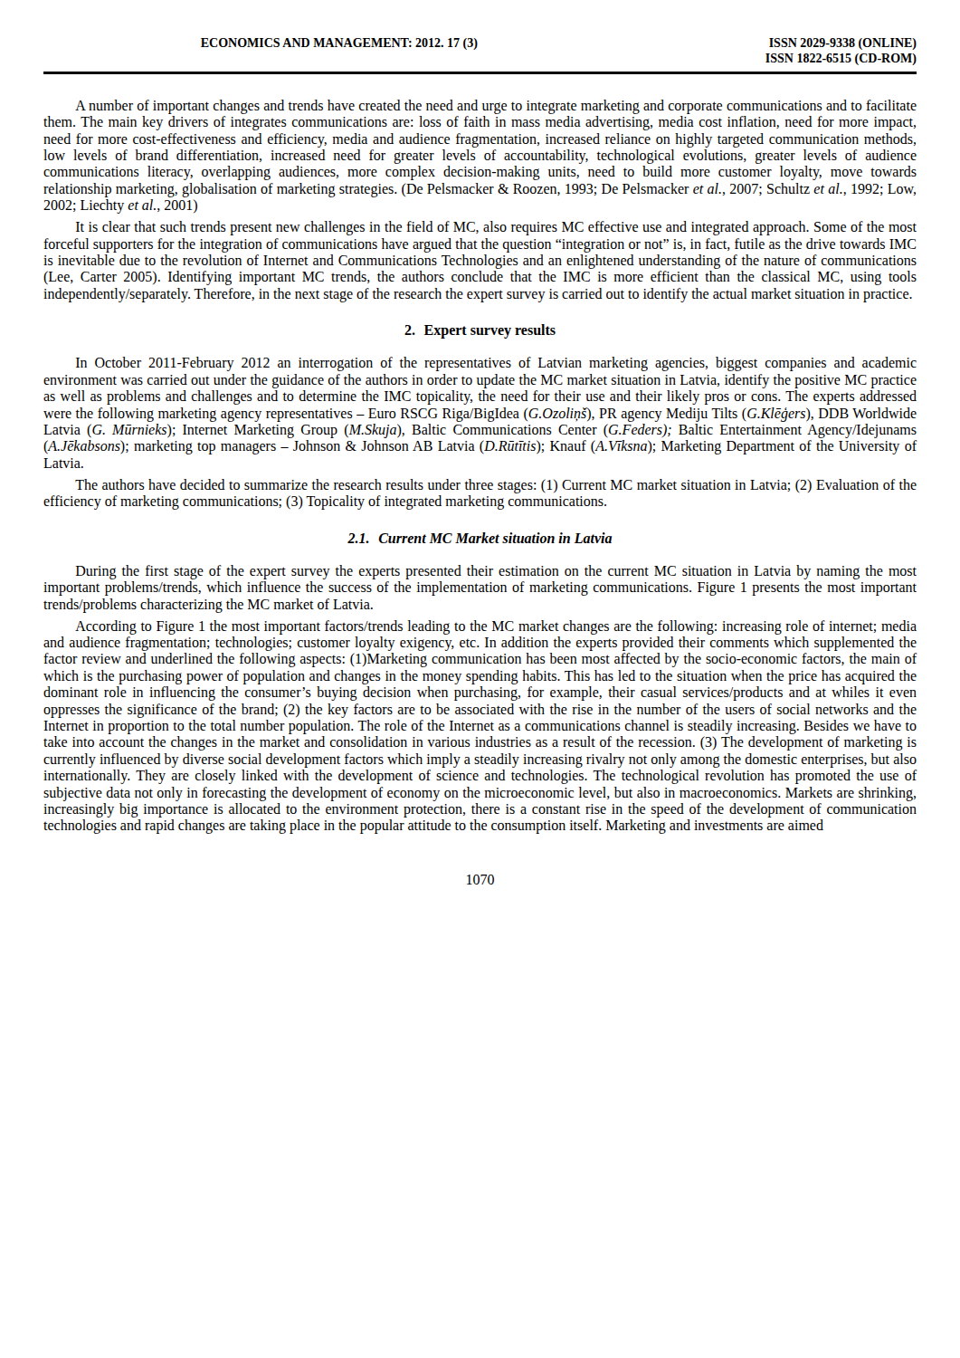ECONOMICS AND MANAGEMENT: 2012. 17 (3)
ISSN 2029-9338 (ONLINE)
ISSN 1822-6515 (CD-ROM)
A number of important changes and trends have created the need and urge to integrate marketing and corporate communications and to facilitate them. The main key drivers of integrates communications are: loss of faith in mass media advertising, media cost inflation, need for more impact, need for more cost-effectiveness and efficiency, media and audience fragmentation, increased reliance on highly targeted communication methods, low levels of brand differentiation, increased need for greater levels of accountability, technological evolutions, greater levels of audience communications literacy, overlapping audiences, more complex decision-making units, need to build more customer loyalty, move towards relationship marketing, globalisation of marketing strategies. (De Pelsmacker & Roozen, 1993; De Pelsmacker et al., 2007; Schultz et al., 1992; Low, 2002; Liechty et al., 2001)
It is clear that such trends present new challenges in the field of MC, also requires MC effective use and integrated approach. Some of the most forceful supporters for the integration of communications have argued that the question “integration or not” is, in fact, futile as the drive towards IMC is inevitable due to the revolution of Internet and Communications Technologies and an enlightened understanding of the nature of communications (Lee, Carter 2005). Identifying important MC trends, the authors conclude that the IMC is more efficient than the classical MC, using tools independently/separately. Therefore, in the next stage of the research the expert survey is carried out to identify the actual market situation in practice.
2. Expert survey results
In October 2011-February 2012 an interrogation of the representatives of Latvian marketing agencies, biggest companies and academic environment was carried out under the guidance of the authors in order to update the MC market situation in Latvia, identify the positive MC practice as well as problems and challenges and to determine the IMC topicality, the need for their use and their likely pros or cons. The experts addressed were the following marketing agency representatives – Euro RSCG Riga/BigIdea (G.Ozoliņš), PR agency Mediju Tilts (G.Klēģers), DDB Worldwide Latvia (G. Mūrnieks); Internet Marketing Group (M.Skuja), Baltic Communications Center (G.Feders); Baltic Entertainment Agency/Idejunams (A.Jēkabsons); marketing top managers – Johnson & Johnson AB Latvia (D.Rūtītis); Knauf (A.Vīksna); Marketing Department of the University of Latvia.
The authors have decided to summarize the research results under three stages: (1) Current MC market situation in Latvia; (2) Evaluation of the efficiency of marketing communications; (3) Topicality of integrated marketing communications.
2.1. Current MC Market situation in Latvia
During the first stage of the expert survey the experts presented their estimation on the current MC situation in Latvia by naming the most important problems/trends, which influence the success of the implementation of marketing communications. Figure 1 presents the most important trends/problems characterizing the MC market of Latvia.
According to Figure 1 the most important factors/trends leading to the MC market changes are the following: increasing role of internet; media and audience fragmentation; technologies; customer loyalty exigency, etc. In addition the experts provided their comments which supplemented the factor review and underlined the following aspects: (1)Marketing communication has been most affected by the socio-economic factors, the main of which is the purchasing power of population and changes in the money spending habits. This has led to the situation when the price has acquired the dominant role in influencing the consumer’s buying decision when purchasing, for example, their casual services/products and at whiles it even oppresses the significance of the brand; (2) the key factors are to be associated with the rise in the number of the users of social networks and the Internet in proportion to the total number population. The role of the Internet as a communications channel is steadily increasing. Besides we have to take into account the changes in the market and consolidation in various industries as a result of the recession. (3) The development of marketing is currently influenced by diverse social development factors which imply a steadily increasing rivalry not only among the domestic enterprises, but also internationally. They are closely linked with the development of science and technologies. The technological revolution has promoted the use of subjective data not only in forecasting the development of economy on the microeconomic level, but also in macroeconomics. Markets are shrinking, increasingly big importance is allocated to the environment protection, there is a constant rise in the speed of the development of communication technologies and rapid changes are taking place in the popular attitude to the consumption itself. Marketing and investments are aimed
1070